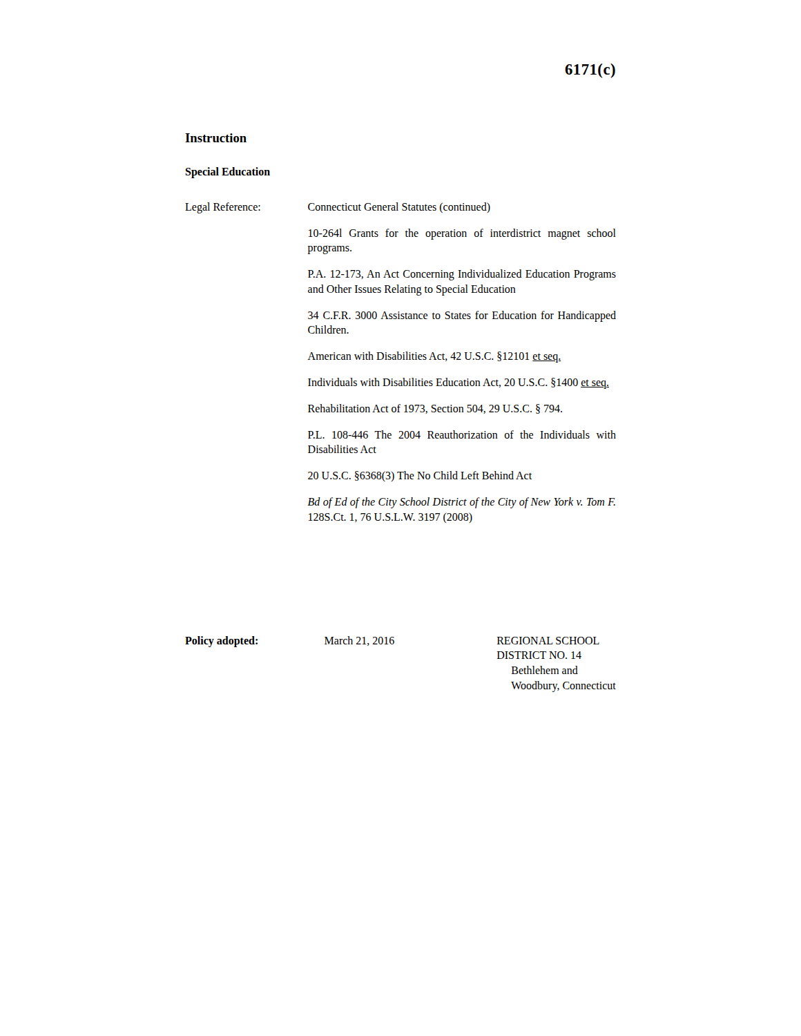6171(c)
Instruction
Special Education
| Legal Reference: | Connecticut General Statutes (continued) 10-264l Grants for the operation of interdistrict magnet school programs. P.A. 12-173, An Act Concerning Individualized Education Programs and Other Issues Relating to Special Education 34 C.F.R. 3000 Assistance to States for Education for Handicapped Children. American with Disabilities Act, 42 U.S.C. §12101 et seq. Individuals with Disabilities Education Act, 20 U.S.C. §1400 et seq. Rehabilitation Act of 1973, Section 504, 29 U.S.C. § 794. P.L. 108-446 The 2004 Reauthorization of the Individuals with Disabilities Act 20 U.S.C. §6368(3) The No Child Left Behind Act Bd of Ed of the City School District of the City of New York v. Tom F. 128S.Ct. 1, 76 U.S.L.W. 3197 (2008) |
| Policy adopted: | March 21, 2016 | REGIONAL SCHOOL DISTRICT NO. 14 Bethlehem and Woodbury, Connecticut |